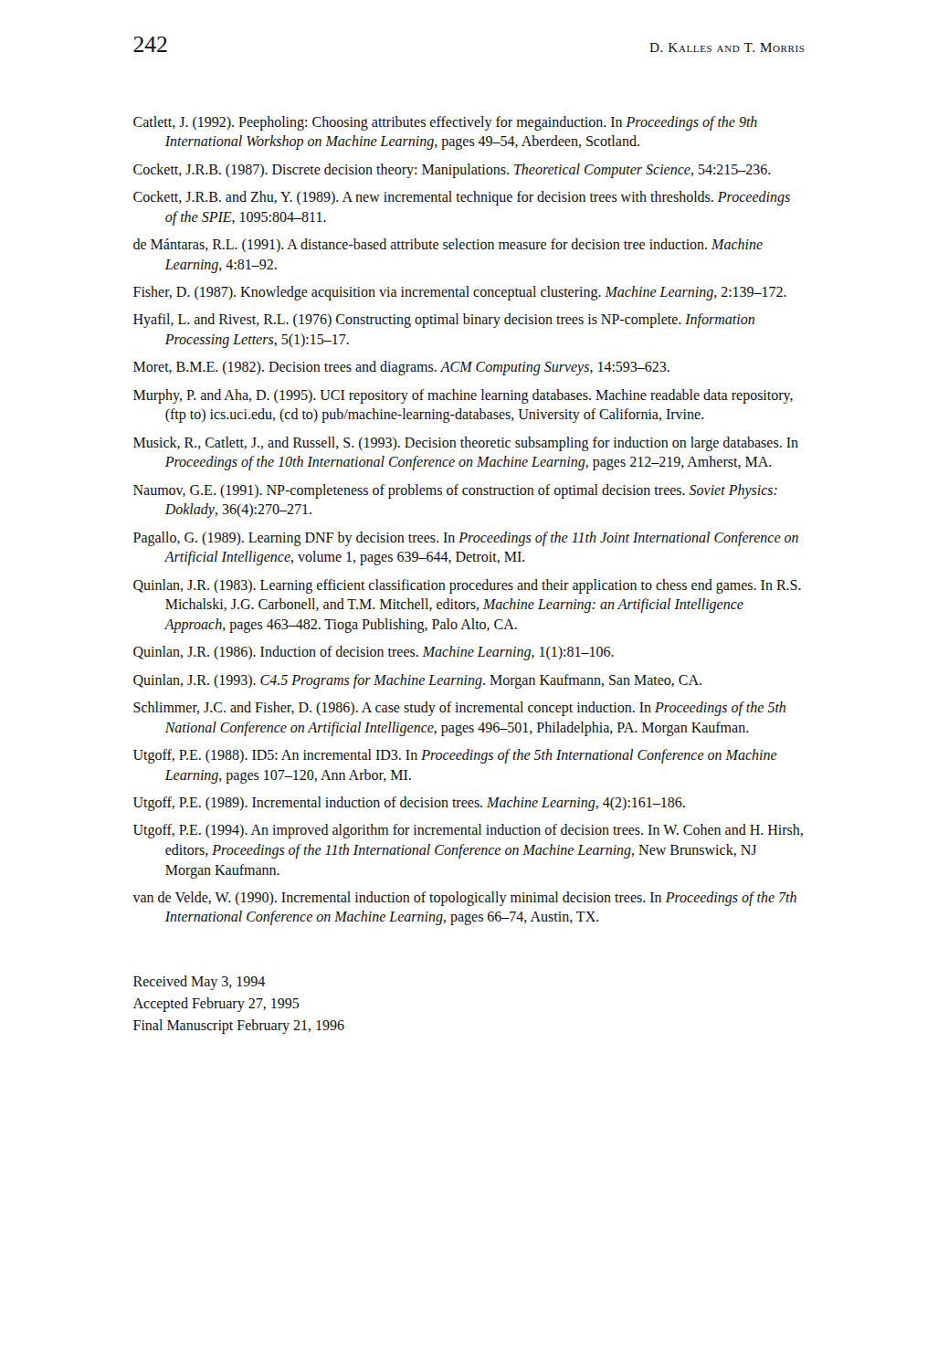242 D. Kalles and T. Morris
Catlett, J. (1992). Peepholing: Choosing attributes effectively for megainduction. In Proceedings of the 9th International Workshop on Machine Learning, pages 49–54, Aberdeen, Scotland.
Cockett, J.R.B. (1987). Discrete decision theory: Manipulations. Theoretical Computer Science, 54:215–236.
Cockett, J.R.B. and Zhu, Y. (1989). A new incremental technique for decision trees with thresholds. Proceedings of the SPIE, 1095:804–811.
de Mántaras, R.L. (1991). A distance-based attribute selection measure for decision tree induction. Machine Learning, 4:81–92.
Fisher, D. (1987). Knowledge acquisition via incremental conceptual clustering. Machine Learning, 2:139–172.
Hyafil, L. and Rivest, R.L. (1976) Constructing optimal binary decision trees is NP-complete. Information Processing Letters, 5(1):15–17.
Moret, B.M.E. (1982). Decision trees and diagrams. ACM Computing Surveys, 14:593–623.
Murphy, P. and Aha, D. (1995). UCI repository of machine learning databases. Machine readable data repository, (ftp to) ics.uci.edu, (cd to) pub/machine-learning-databases, University of California, Irvine.
Musick, R., Catlett, J., and Russell, S. (1993). Decision theoretic subsampling for induction on large databases. In Proceedings of the 10th International Conference on Machine Learning, pages 212–219, Amherst, MA.
Naumov, G.E. (1991). NP-completeness of problems of construction of optimal decision trees. Soviet Physics: Doklady, 36(4):270–271.
Pagallo, G. (1989). Learning DNF by decision trees. In Proceedings of the 11th Joint International Conference on Artificial Intelligence, volume 1, pages 639–644, Detroit, MI.
Quinlan, J.R. (1983). Learning efficient classification procedures and their application to chess end games. In R.S. Michalski, J.G. Carbonell, and T.M. Mitchell, editors, Machine Learning: an Artificial Intelligence Approach, pages 463–482. Tioga Publishing, Palo Alto, CA.
Quinlan, J.R. (1986). Induction of decision trees. Machine Learning, 1(1):81–106.
Quinlan, J.R. (1993). C4.5 Programs for Machine Learning. Morgan Kaufmann, San Mateo, CA.
Schlimmer, J.C. and Fisher, D. (1986). A case study of incremental concept induction. In Proceedings of the 5th National Conference on Artificial Intelligence, pages 496–501, Philadelphia, PA. Morgan Kaufman.
Utgoff, P.E. (1988). ID5: An incremental ID3. In Proceedings of the 5th International Conference on Machine Learning, pages 107–120, Ann Arbor, MI.
Utgoff, P.E. (1989). Incremental induction of decision trees. Machine Learning, 4(2):161–186.
Utgoff, P.E. (1994). An improved algorithm for incremental induction of decision trees. In W. Cohen and H. Hirsh, editors, Proceedings of the 11th International Conference on Machine Learning, New Brunswick, NJ Morgan Kaufmann.
van de Velde, W. (1990). Incremental induction of topologically minimal decision trees. In Proceedings of the 7th International Conference on Machine Learning, pages 66–74, Austin, TX.
Received May 3, 1994
Accepted February 27, 1995
Final Manuscript February 21, 1996